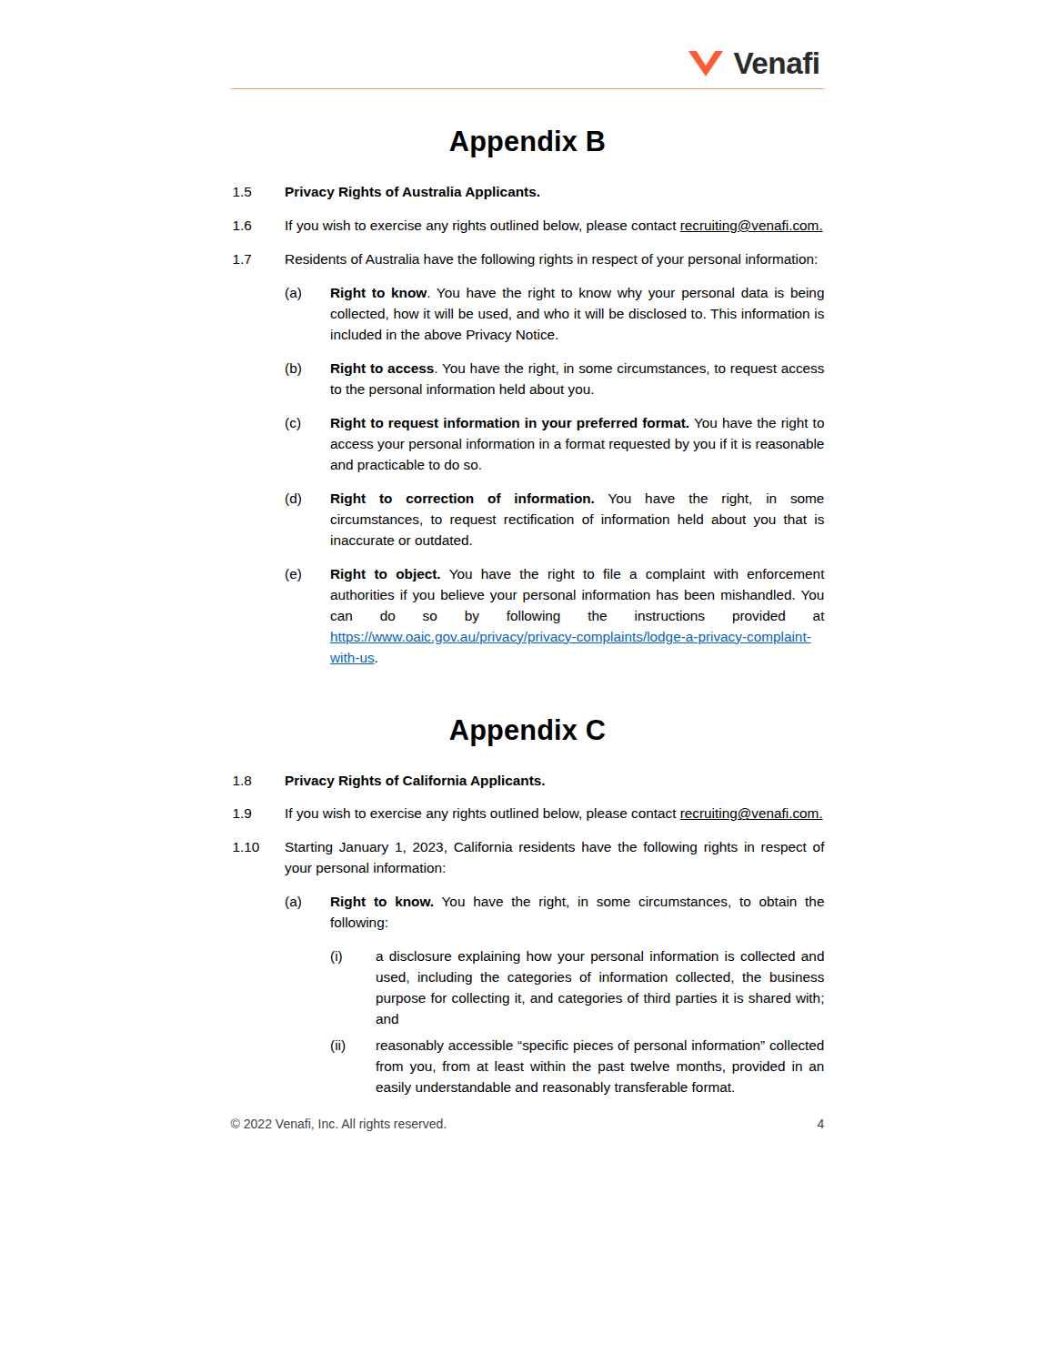Venafi
Appendix B
1.5
Privacy Rights of Australia Applicants.
1.6
If you wish to exercise any rights outlined below, please contact recruiting@venafi.com.
1.7
Residents of Australia have the following rights in respect of your personal information:
(a)
Right to know. You have the right to know why your personal data is being collected, how it will be used, and who it will be disclosed to. This information is included in the above Privacy Notice.
(b)
Right to access. You have the right, in some circumstances, to request access to the personal information held about you.
(c)
Right to request information in your preferred format. You have the right to access your personal information in a format requested by you if it is reasonable and practicable to do so.
(d)
Right to correction of information. You have the right, in some circumstances, to request rectification of information held about you that is inaccurate or outdated.
(e)
Right to object. You have the right to file a complaint with enforcement authorities if you believe your personal information has been mishandled. You can do so by following the instructions provided at https://www.oaic.gov.au/privacy/privacy-complaints/lodge-a-privacy-complaint-with-us.
Appendix C
1.8
Privacy Rights of California Applicants.
1.9
If you wish to exercise any rights outlined below, please contact recruiting@venafi.com.
1.10
Starting January 1, 2023, California residents have the following rights in respect of your personal information:
(a)
Right to know. You have the right, in some circumstances, to obtain the following:
(i)
a disclosure explaining how your personal information is collected and used, including the categories of information collected, the business purpose for collecting it, and categories of third parties it is shared with; and
(ii)
reasonably accessible “specific pieces of personal information” collected from you, from at least within the past twelve months, provided in an easily understandable and reasonably transferable format.
© 2022 Venafi, Inc. All rights reserved.
4